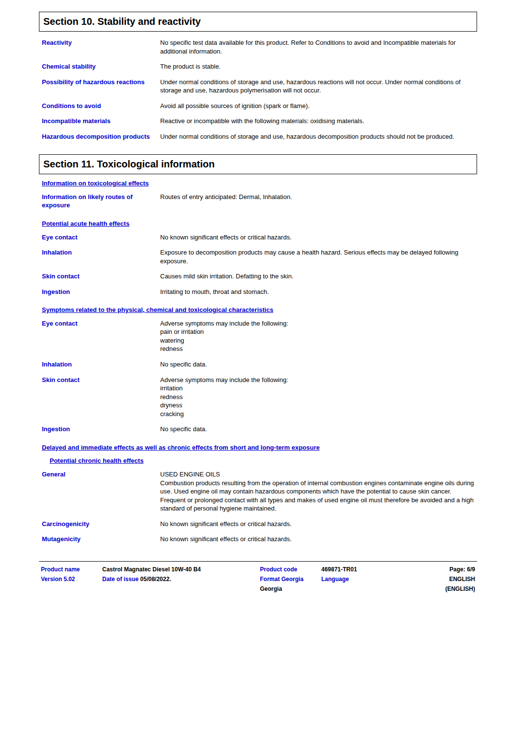Section 10. Stability and reactivity
| Reactivity | No specific test data available for this product. Refer to Conditions to avoid and Incompatible materials for additional information. |
| Chemical stability | The product is stable. |
| Possibility of hazardous reactions | Under normal conditions of storage and use, hazardous reactions will not occur. Under normal conditions of storage and use, hazardous polymerisation will not occur. |
| Conditions to avoid | Avoid all possible sources of ignition (spark or flame). |
| Incompatible materials | Reactive or incompatible with the following materials: oxidising materials. |
| Hazardous decomposition products | Under normal conditions of storage and use, hazardous decomposition products should not be produced. |
Section 11. Toxicological information
Information on toxicological effects
| Information on likely routes of exposure | Routes of entry anticipated: Dermal, Inhalation. |
Potential acute health effects
| Eye contact | No known significant effects or critical hazards. |
| Inhalation | Exposure to decomposition products may cause a health hazard. Serious effects may be delayed following exposure. |
| Skin contact | Causes mild skin irritation. Defatting to the skin. |
| Ingestion | Irritating to mouth, throat and stomach. |
Symptoms related to the physical, chemical and toxicological characteristics
| Eye contact | Adverse symptoms may include the following: pain or irritation watering redness |
| Inhalation | No specific data. |
| Skin contact | Adverse symptoms may include the following: irritation redness dryness cracking |
| Ingestion | No specific data. |
Delayed and immediate effects as well as chronic effects from short and long-term exposure
Potential chronic health effects
| General | USED ENGINE OILS Combustion products resulting from the operation of internal combustion engines contaminate engine oils during use. Used engine oil may contain hazardous components which have the potential to cause skin cancer. Frequent or prolonged contact with all types and makes of used engine oil must therefore be avoided and a high standard of personal hygiene maintained. |
| Carcinogenicity | No known significant effects or critical hazards. |
| Mutagenicity | No known significant effects or critical hazards. |
| Product name | Castrol Magnatec Diesel 10W-40 B4 | Product code | 469871-TR01 | Page: 6/9 |
| Version 5.02 | Date of issue 05/08/2022. | Format Georgia | Language | ENGLISH |
| | | Georgia | | (ENGLISH) |